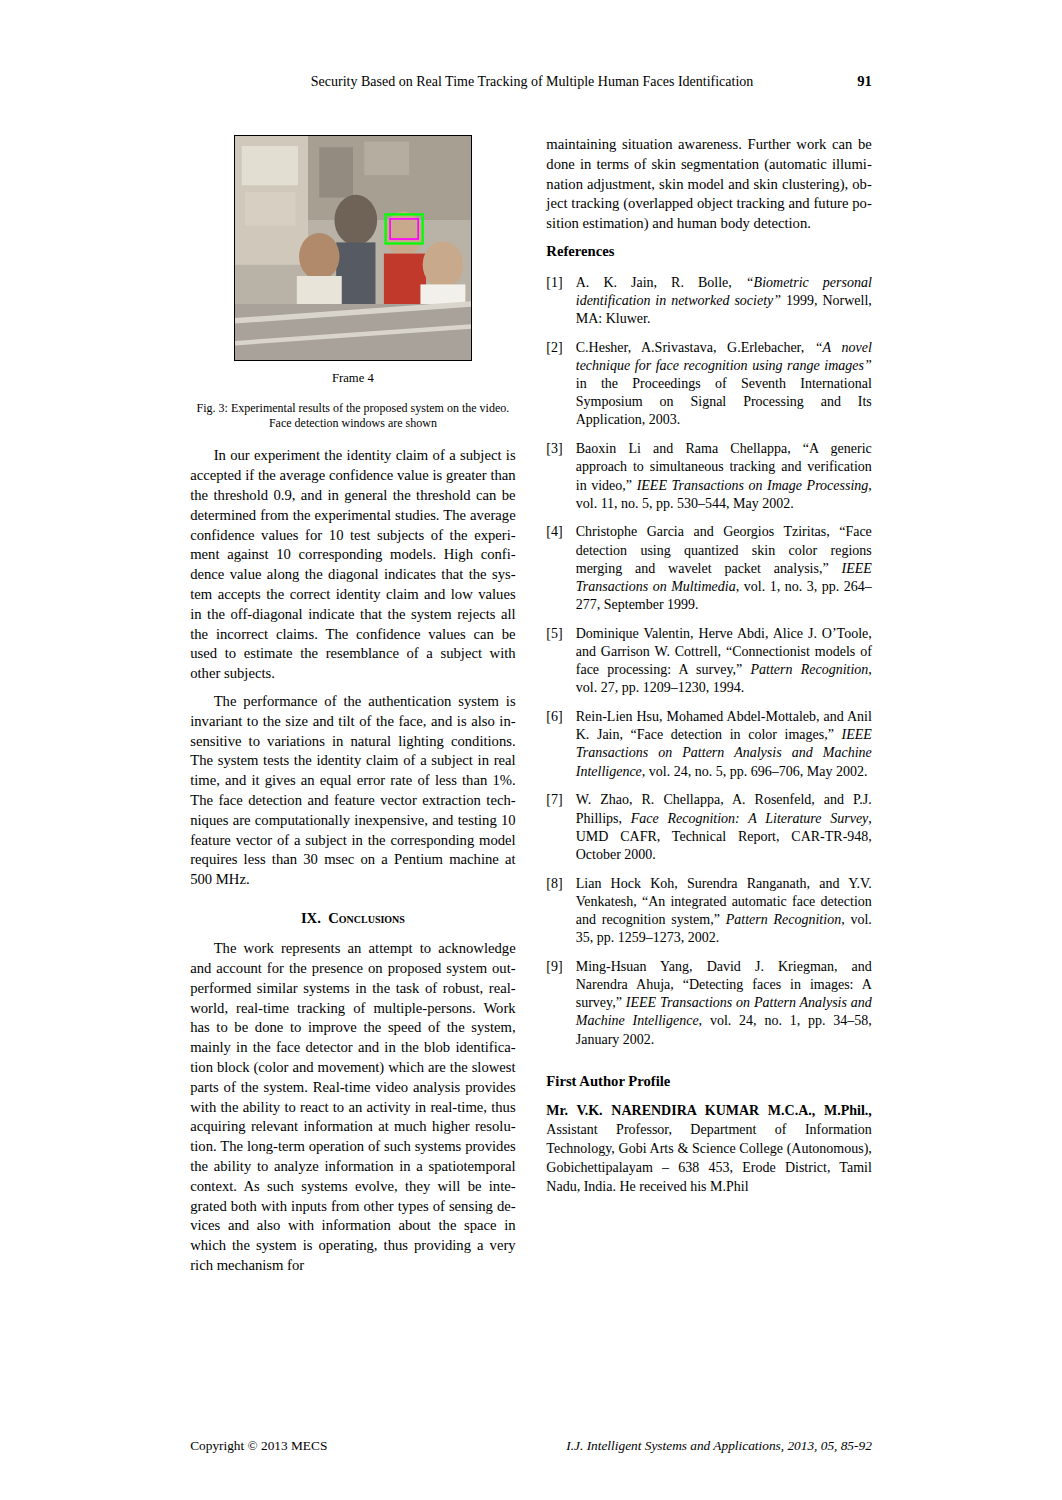Security Based on Real Time Tracking of Multiple Human Faces Identification
91
Frame 4
Fig. 3: Experimental results of the proposed system on the video. Face detection windows are shown
In our experiment the identity claim of a subject is accepted if the average confidence value is greater than the threshold 0.9, and in general the threshold can be determined from the experimental studies. The average confidence values for 10 test subjects of the experiment against 10 corresponding models. High confidence value along the diagonal indicates that the system accepts the correct identity claim and low values in the off-diagonal indicate that the system rejects all the incorrect claims. The confidence values can be used to estimate the resemblance of a subject with other subjects.
The performance of the authentication system is invariant to the size and tilt of the face, and is also insensitive to variations in natural lighting conditions. The system tests the identity claim of a subject in real time, and it gives an equal error rate of less than 1%. The face detection and feature vector extraction techniques are computationally inexpensive, and testing 10 feature vector of a subject in the corresponding model requires less than 30 msec on a Pentium machine at 500 MHz.
IX. Conclusions
The work represents an attempt to acknowledge and account for the presence on proposed system outperformed similar systems in the task of robust, real-world, real-time tracking of multiple-persons. Work has to be done to improve the speed of the system, mainly in the face detector and in the blob identification block (color and movement) which are the slowest parts of the system. Real-time video analysis provides with the ability to react to an activity in real-time, thus acquiring relevant information at much higher resolution. The long-term operation of such systems provides the ability to analyze information in a spatiotemporal context. As such systems evolve, they will be integrated both with inputs from other types of sensing devices and also with information about the space in which the system is operating, thus providing a very rich mechanism for
maintaining situation awareness. Further work can be done in terms of skin segmentation (automatic illumination adjustment, skin model and skin clustering), object tracking (overlapped object tracking and future position estimation) and human body detection.
References
A. K. Jain, R. Bolle, “Biometric personal identification in networked society” 1999, Norwell, MA: Kluwer.
C.Hesher, A.Srivastava, G.Erlebacher, “A novel technique for face recognition using range images” in the Proceedings of Seventh International Symposium on Signal Processing and Its Application, 2003.
Baoxin Li and Rama Chellappa, “A generic approach to simultaneous tracking and verification in video,” IEEE Transactions on Image Processing, vol. 11, no. 5, pp. 530–544, May 2002.
Christophe Garcia and Georgios Tziritas, “Face detection using quantized skin color regions merging and wavelet packet analysis,” IEEE Transactions on Multimedia, vol. 1, no. 3, pp. 264–277, September 1999.
Dominique Valentin, Herve Abdi, Alice J. O’Toole, and Garrison W. Cottrell, “Connectionist models of face processing: A survey,” Pattern Recognition, vol. 27, pp. 1209–1230, 1994.
Rein-Lien Hsu, Mohamed Abdel-Mottaleb, and Anil K. Jain, “Face detection in color images,” IEEE Transactions on Pattern Analysis and Machine Intelligence, vol. 24, no. 5, pp. 696–706, May 2002.
W. Zhao, R. Chellappa, A. Rosenfeld, and P.J. Phillips, Face Recognition: A Literature Survey, UMD CAFR, Technical Report, CAR-TR-948, October 2000.
Lian Hock Koh, Surendra Ranganath, and Y.V. Venkatesh, “An integrated automatic face detection and recognition system,” Pattern Recognition, vol. 35, pp. 1259–1273, 2002.
Ming-Hsuan Yang, David J. Kriegman, and Narendra Ahuja, “Detecting faces in images: A survey,” IEEE Transactions on Pattern Analysis and Machine Intelligence, vol. 24, no. 1, pp. 34–58, January 2002.
First Author Profile
Mr. V.K. NARENDIRA KUMAR M.C.A., M.Phil., Assistant Professor, Department of Information Technology, Gobi Arts & Science College (Autonomous), Gobichettipalayam – 638 453, Erode District, Tamil Nadu, India. He received his M.Phil
Copyright © 2013 MECS
I.J. Intelligent Systems and Applications, 2013, 05, 85-92